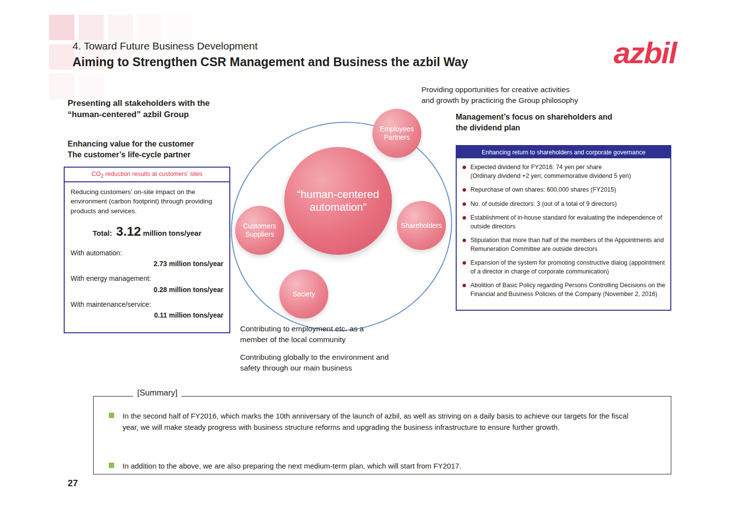4. Toward Future Business Development
Aiming to Strengthen CSR Management and Business the azbil Way
azbil
Presenting all stakeholders with the
“human-centered” azbil Group
Enhancing value for the customer
The customer’s life-cycle partner
CO2 reduction results at customers’ sites
Reducing customers’ on-site impact on the environment (carbon footprint) through providing products and services.
Total: 3.12 million tons/year
With automation:
2.73 million tons/year
With energy management:
0.28 million tons/year
With maintenance/service:
0.11 million tons/year
“human-centered
automation”
Employees
Partners
Shareholders
Customers
Suppliers
Society
Providing opportunities for creative activities
and growth by practicing the Group philosophy
Management’s focus on shareholders and
the dividend plan
Enhancing return to shareholders and corporate governance
Expected dividend for FY2016: 74 yen per share
(Ordinary dividend +2 yen; commemorative dividend 5 yen)
Repurchase of own shares: 600,000 shares (FY2015)
No. of outside directors: 3 (out of a total of 9 directors)
Establishment of in-house standard for evaluating the independence of outside directors
Stipulation that more than half of the members of the Appointments and Remuneration Committee are outside directors
Expansion of the system for promoting constructive dialog (appointment of a director in charge of corporate communication)
Abolition of Basic Policy regarding Persons Controlling Decisions on the Financial and Business Policies of the Company (November 2, 2016)
Contributing to employment etc. as a
member of the local community
Contributing globally to the environment and
safety through our main business
[Summary]
In the second half of FY2016, which marks the 10th anniversary of the launch of azbil, as well as striving on a daily basis to achieve our targets for the fiscal year, we will make steady progress with business structure reforms and upgrading the business infrastructure to ensure further growth.
In addition to the above, we are also preparing the next medium-term plan, which will start from FY2017.
27